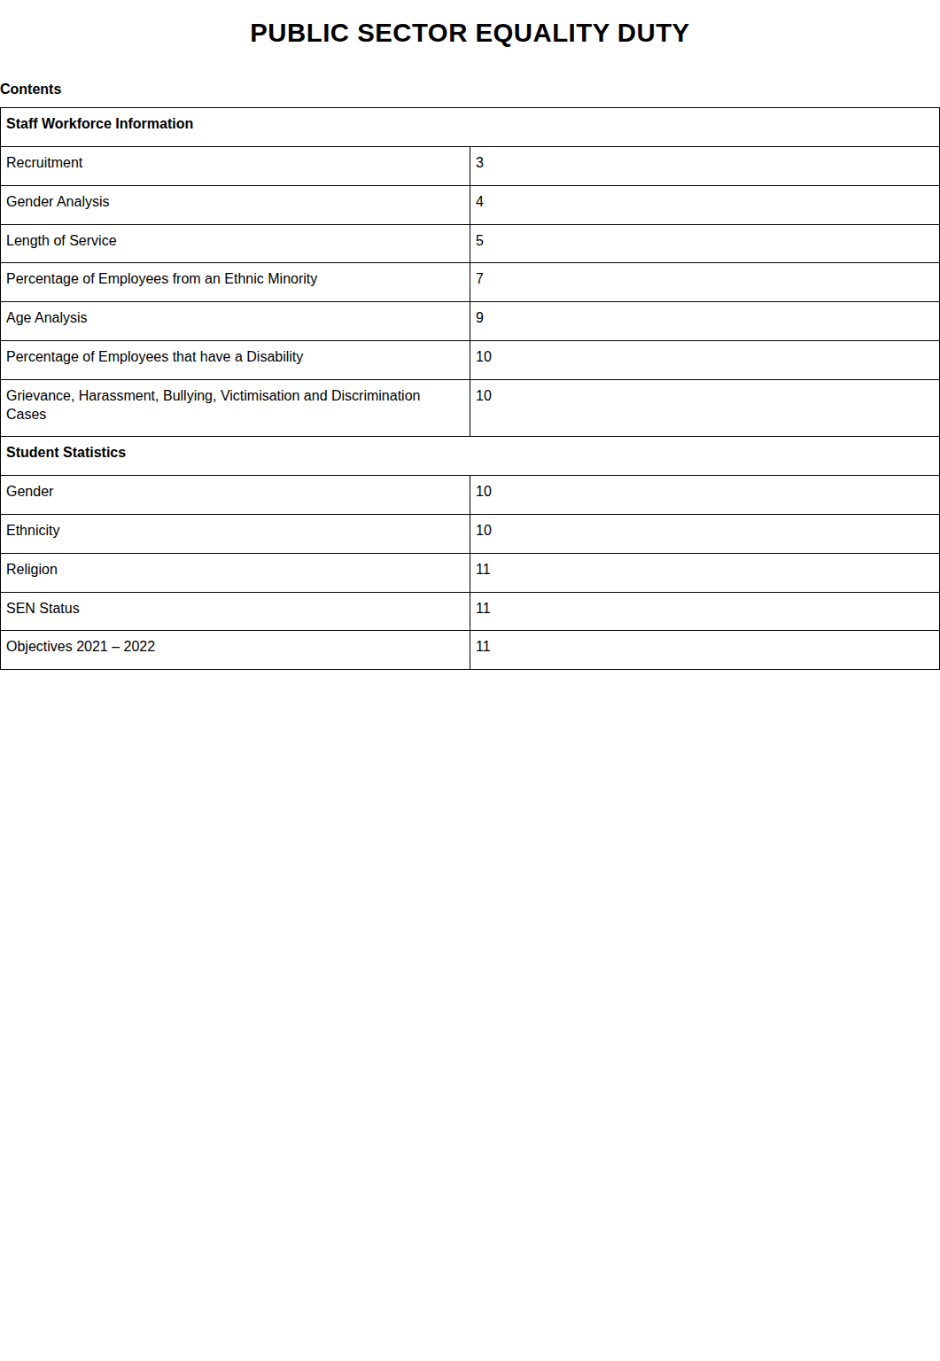PUBLIC SECTOR EQUALITY DUTY
Contents
| Staff Workforce Information |
| Recruitment | 3 |
| Gender Analysis | 4 |
| Length of Service | 5 |
| Percentage of Employees from an Ethnic Minority | 7 |
| Age Analysis | 9 |
| Percentage of Employees that have a Disability | 10 |
| Grievance, Harassment, Bullying, Victimisation and Discrimination Cases | 10 |
| Student Statistics |
| Gender | 10 |
| Ethnicity | 10 |
| Religion | 11 |
| SEN Status | 11 |
| Objectives 2021 – 2022 | 11 |
Page 2 of 11